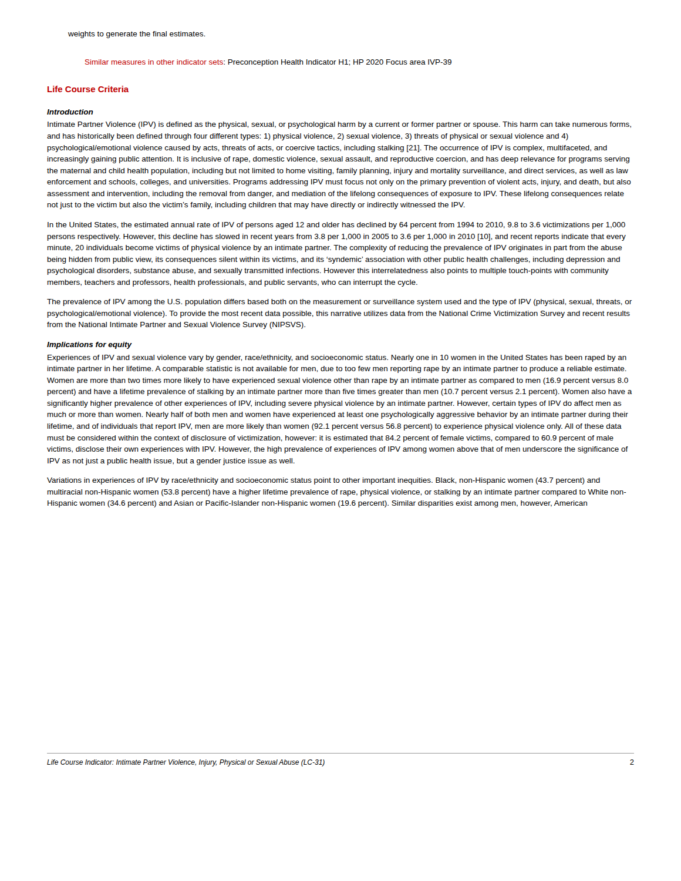weights to generate the final estimates.
Similar measures in other indicator sets: Preconception Health Indicator H1; HP 2020 Focus area IVP-39
Life Course Criteria
Introduction
Intimate Partner Violence (IPV) is defined as the physical, sexual, or psychological harm by a current or former partner or spouse. This harm can take numerous forms, and has historically been defined through four different types: 1) physical violence, 2) sexual violence, 3) threats of physical or sexual violence and 4) psychological/emotional violence caused by acts, threats of acts, or coercive tactics, including stalking [21]. The occurrence of IPV is complex, multifaceted, and increasingly gaining public attention. It is inclusive of rape, domestic violence, sexual assault, and reproductive coercion, and has deep relevance for programs serving the maternal and child health population, including but not limited to home visiting, family planning, injury and mortality surveillance, and direct services, as well as law enforcement and schools, colleges, and universities. Programs addressing IPV must focus not only on the primary prevention of violent acts, injury, and death, but also assessment and intervention, including the removal from danger, and mediation of the lifelong consequences of exposure to IPV. These lifelong consequences relate not just to the victim but also the victim’s family, including children that may have directly or indirectly witnessed the IPV.
In the United States, the estimated annual rate of IPV of persons aged 12 and older has declined by 64 percent from 1994 to 2010, 9.8 to 3.6 victimizations per 1,000 persons respectively. However, this decline has slowed in recent years from 3.8 per 1,000 in 2005 to 3.6 per 1,000 in 2010 [10], and recent reports indicate that every minute, 20 individuals become victims of physical violence by an intimate partner. The complexity of reducing the prevalence of IPV originates in part from the abuse being hidden from public view, its consequences silent within its victims, and its ‘syndemic’ association with other public health challenges, including depression and psychological disorders, substance abuse, and sexually transmitted infections. However this interrelatedness also points to multiple touch-points with community members, teachers and professors, health professionals, and public servants, who can interrupt the cycle.
The prevalence of IPV among the U.S. population differs based both on the measurement or surveillance system used and the type of IPV (physical, sexual, threats, or psychological/emotional violence). To provide the most recent data possible, this narrative utilizes data from the National Crime Victimization Survey and recent results from the National Intimate Partner and Sexual Violence Survey (NIPSVS).
Implications for equity
Experiences of IPV and sexual violence vary by gender, race/ethnicity, and socioeconomic status. Nearly one in 10 women in the United States has been raped by an intimate partner in her lifetime. A comparable statistic is not available for men, due to too few men reporting rape by an intimate partner to produce a reliable estimate. Women are more than two times more likely to have experienced sexual violence other than rape by an intimate partner as compared to men (16.9 percent versus 8.0 percent) and have a lifetime prevalence of stalking by an intimate partner more than five times greater than men (10.7 percent versus 2.1 percent). Women also have a significantly higher prevalence of other experiences of IPV, including severe physical violence by an intimate partner. However, certain types of IPV do affect men as much or more than women. Nearly half of both men and women have experienced at least one psychologically aggressive behavior by an intimate partner during their lifetime, and of individuals that report IPV, men are more likely than women (92.1 percent versus 56.8 percent) to experience physical violence only. All of these data must be considered within the context of disclosure of victimization, however: it is estimated that 84.2 percent of female victims, compared to 60.9 percent of male victims, disclose their own experiences with IPV. However, the high prevalence of experiences of IPV among women above that of men underscore the significance of IPV as not just a public health issue, but a gender justice issue as well.
Variations in experiences of IPV by race/ethnicity and socioeconomic status point to other important inequities. Black, non-Hispanic women (43.7 percent) and multiracial non-Hispanic women (53.8 percent) have a higher lifetime prevalence of rape, physical violence, or stalking by an intimate partner compared to White non-Hispanic women (34.6 percent) and Asian or Pacific-Islander non-Hispanic women (19.6 percent). Similar disparities exist among men, however, American
Life Course Indicator: Intimate Partner Violence, Injury, Physical or Sexual Abuse (LC-31) 2